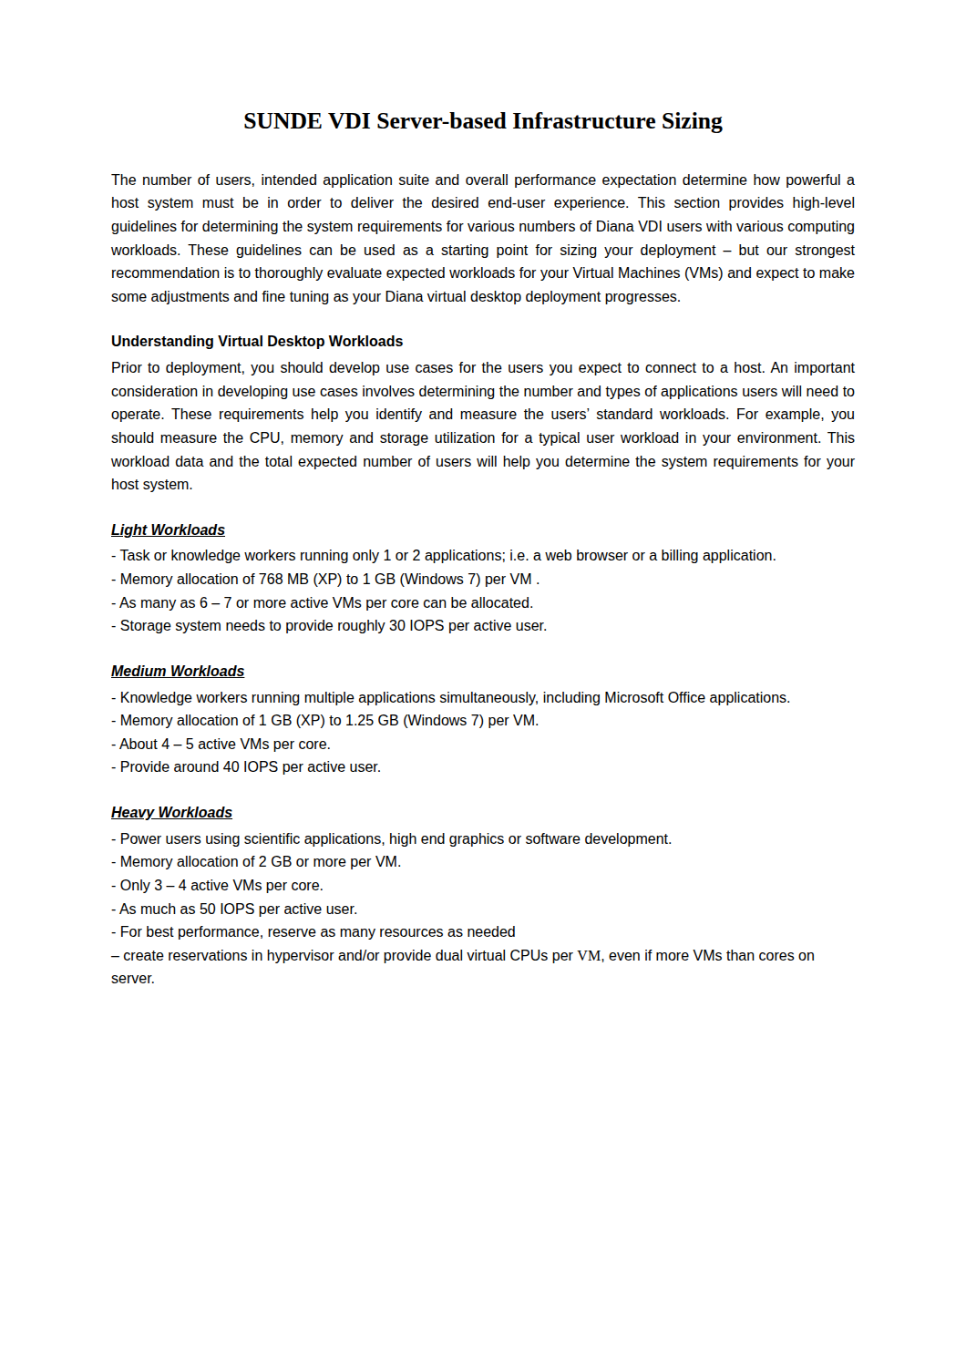SUNDE VDI Server-based Infrastructure Sizing
The number of users, intended application suite and overall performance expectation determine how powerful a host system must be in order to deliver the desired end-user experience. This section provides high-level guidelines for determining the system requirements for various numbers of Diana VDI users with various computing workloads. These guidelines can be used as a starting point for sizing your deployment – but our strongest recommendation is to thoroughly evaluate expected workloads for your Virtual Machines (VMs) and expect to make some adjustments and fine tuning as your Diana virtual desktop deployment progresses.
Understanding Virtual Desktop Workloads
Prior to deployment, you should develop use cases for the users you expect to connect to a host. An important consideration in developing use cases involves determining the number and types of applications users will need to operate. These requirements help you identify and measure the users’ standard workloads. For example, you should measure the CPU, memory and storage utilization for a typical user workload in your environment. This workload data and the total expected number of users will help you determine the system requirements for your host system.
Light Workloads
Task or knowledge workers running only 1 or 2 applications; i.e. a web browser or a billing application.
Memory allocation of 768 MB (XP) to 1 GB (Windows 7) per VM .
As many as 6 – 7 or more active VMs per core can be allocated.
Storage system needs to provide roughly 30 IOPS per active user.
Medium Workloads
Knowledge workers running multiple applications simultaneously, including Microsoft Office applications.
Memory allocation of 1 GB (XP) to 1.25 GB (Windows 7) per VM.
About 4 – 5 active VMs per core.
Provide around 40 IOPS per active user.
Heavy Workloads
Power users using scientific applications, high end graphics or software development.
Memory allocation of 2 GB or more per VM.
Only 3 – 4 active VMs per core.
As much as 50 IOPS per active user.
For best performance, reserve as many resources as needed
– create reservations in hypervisor and/or provide dual virtual CPUs per VM, even if more VMs than cores on server.